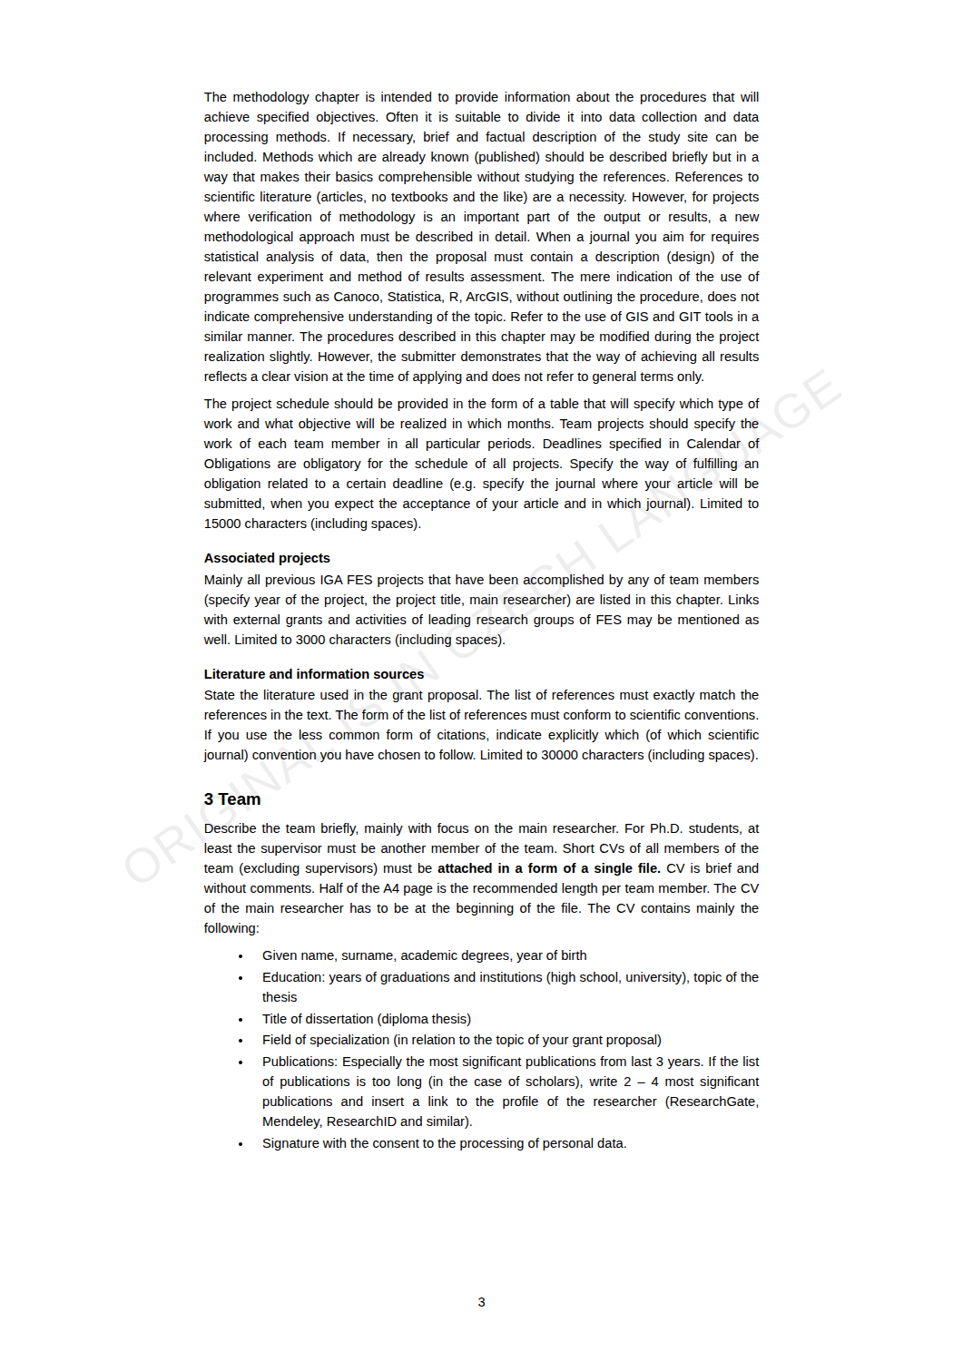ORIGINAL IS IN CZECH LANGUAGE
The methodology chapter is intended to provide information about the procedures that will achieve specified objectives. Often it is suitable to divide it into data collection and data processing methods. If necessary, brief and factual description of the study site can be included. Methods which are already known (published) should be described briefly but in a way that makes their basics comprehensible without studying the references. References to scientific literature (articles, no textbooks and the like) are a necessity. However, for projects where verification of methodology is an important part of the output or results, a new methodological approach must be described in detail. When a journal you aim for requires statistical analysis of data, then the proposal must contain a description (design) of the relevant experiment and method of results assessment. The mere indication of the use of programmes such as Canoco, Statistica, R, ArcGIS, without outlining the procedure, does not indicate comprehensive understanding of the topic. Refer to the use of GIS and GIT tools in a similar manner. The procedures described in this chapter may be modified during the project realization slightly. However, the submitter demonstrates that the way of achieving all results reflects a clear vision at the time of applying and does not refer to general terms only.
The project schedule should be provided in the form of a table that will specify which type of work and what objective will be realized in which months. Team projects should specify the work of each team member in all particular periods. Deadlines specified in Calendar of Obligations are obligatory for the schedule of all projects. Specify the way of fulfilling an obligation related to a certain deadline (e.g. specify the journal where your article will be submitted, when you expect the acceptance of your article and in which journal). Limited to 15000 characters (including spaces).
Associated projects
Mainly all previous IGA FES projects that have been accomplished by any of team members (specify year of the project, the project title, main researcher) are listed in this chapter. Links with external grants and activities of leading research groups of FES may be mentioned as well. Limited to 3000 characters (including spaces).
Literature and information sources
State the literature used in the grant proposal. The list of references must exactly match the references in the text. The form of the list of references must conform to scientific conventions. If you use the less common form of citations, indicate explicitly which (of which scientific journal) convention you have chosen to follow. Limited to 30000 characters (including spaces).
3 Team
Describe the team briefly, mainly with focus on the main researcher. For Ph.D. students, at least the supervisor must be another member of the team. Short CVs of all members of the team (excluding supervisors) must be attached in a form of a single file. CV is brief and without comments. Half of the A4 page is the recommended length per team member. The CV of the main researcher has to be at the beginning of the file. The CV contains mainly the following:
Given name, surname, academic degrees, year of birth
Education: years of graduations and institutions (high school, university), topic of the thesis
Title of dissertation (diploma thesis)
Field of specialization (in relation to the topic of your grant proposal)
Publications: Especially the most significant publications from last 3 years. If the list of publications is too long (in the case of scholars), write 2 – 4 most significant publications and insert a link to the profile of the researcher (ResearchGate, Mendeley, ResearchID and similar).
Signature with the consent to the processing of personal data.
3